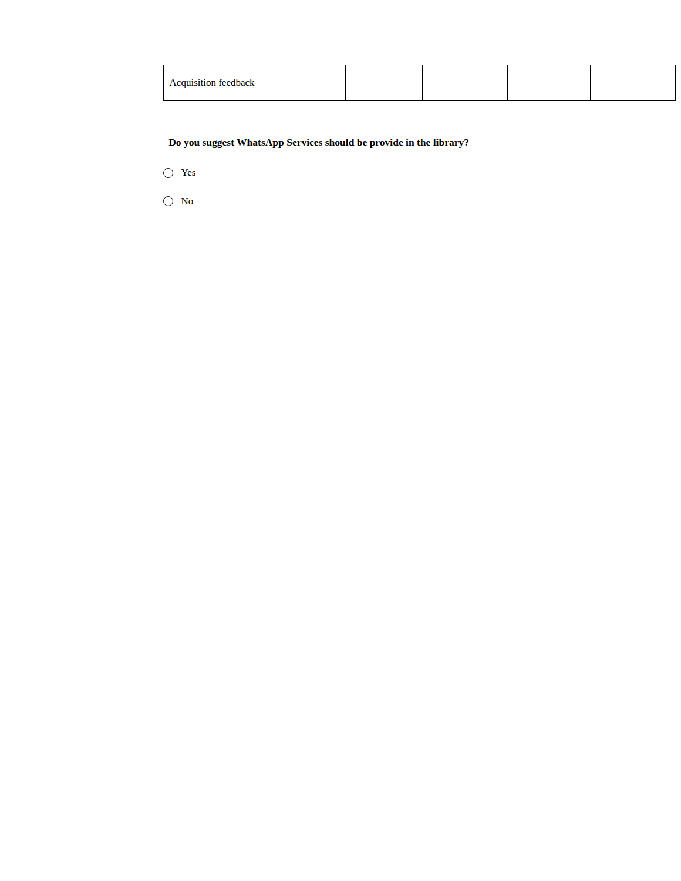| Acquisition feedback | | | | | |
Do you suggest WhatsApp Services should be provide in the library?
Yes
No